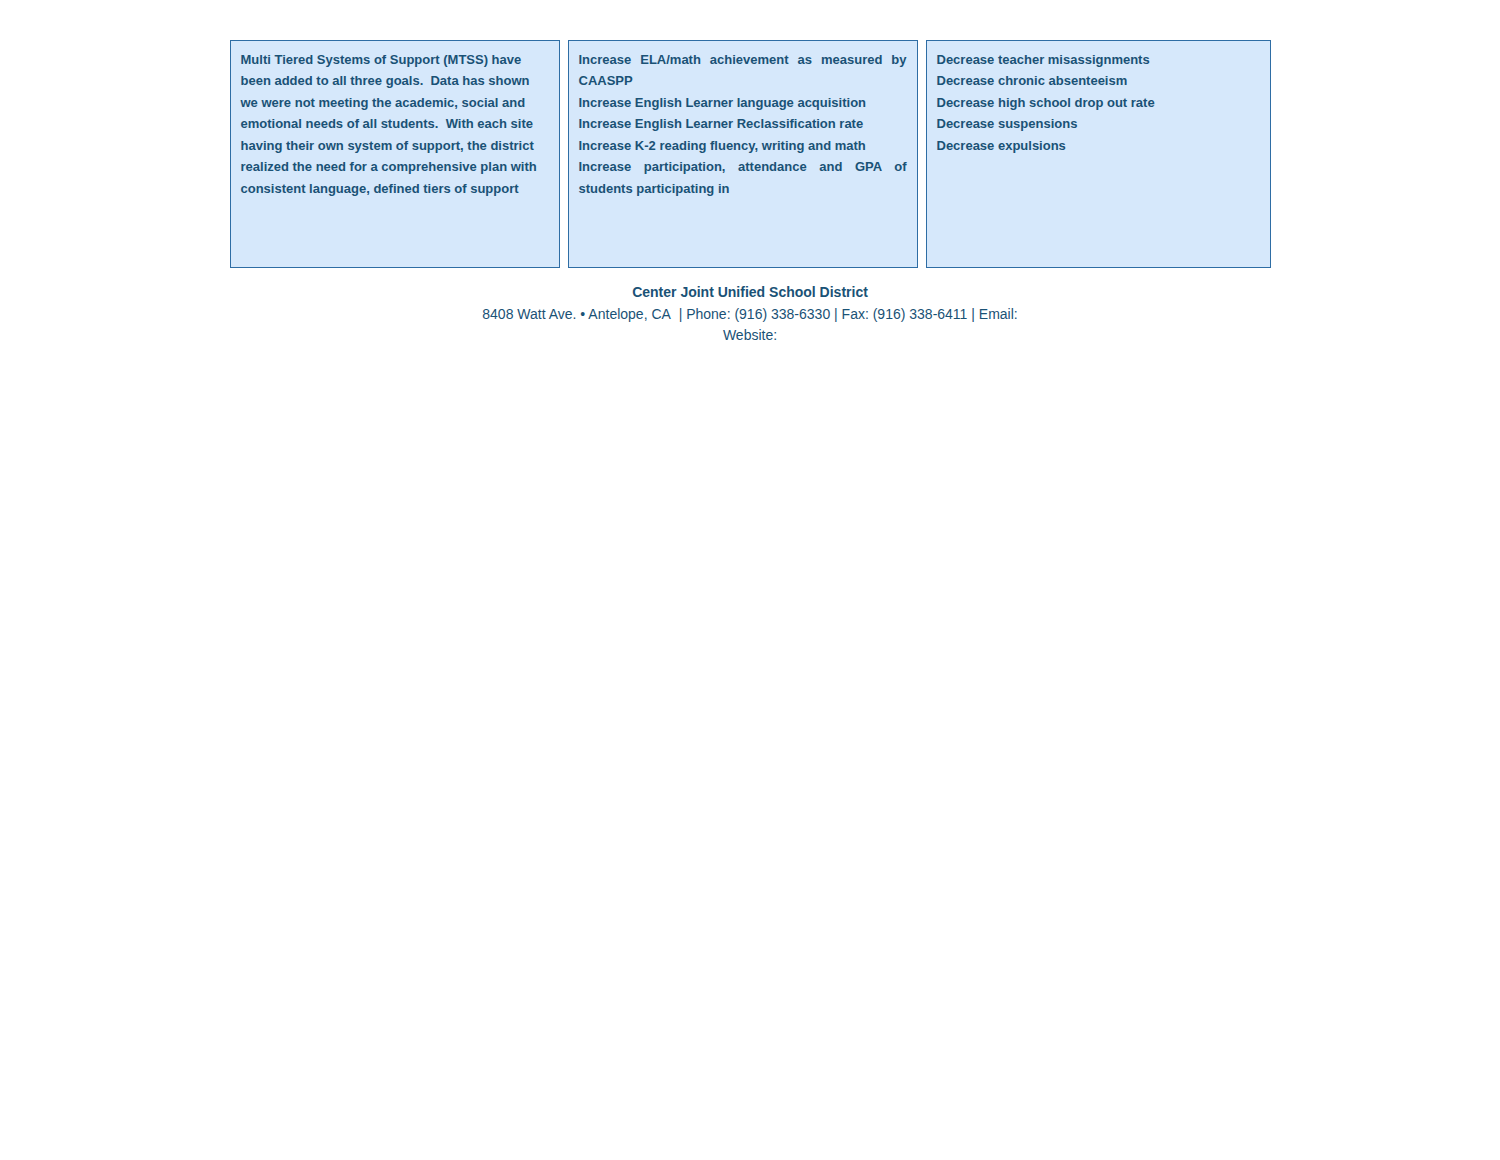Multi Tiered Systems of Support (MTSS) have been added to all three goals. Data has shown we were not meeting the academic, social and emotional needs of all students. With each site having their own system of support, the district realized the need for a comprehensive plan with consistent language, defined tiers of support
Increase ELA/math achievement as measured by CAASPP
Increase English Learner language acquisition
Increase English Learner Reclassification rate
Increase K-2 reading fluency, writing and math
Increase participation, attendance and GPA of students participating in
Decrease teacher misassignments
Decrease chronic absenteeism
Decrease high school drop out rate
Decrease suspensions
Decrease expulsions
Center Joint Unified School District
8408 Watt Ave. • Antelope, CA | Phone: (916) 338-6330 | Fax: (916) 338-6411 | Email:
Website: